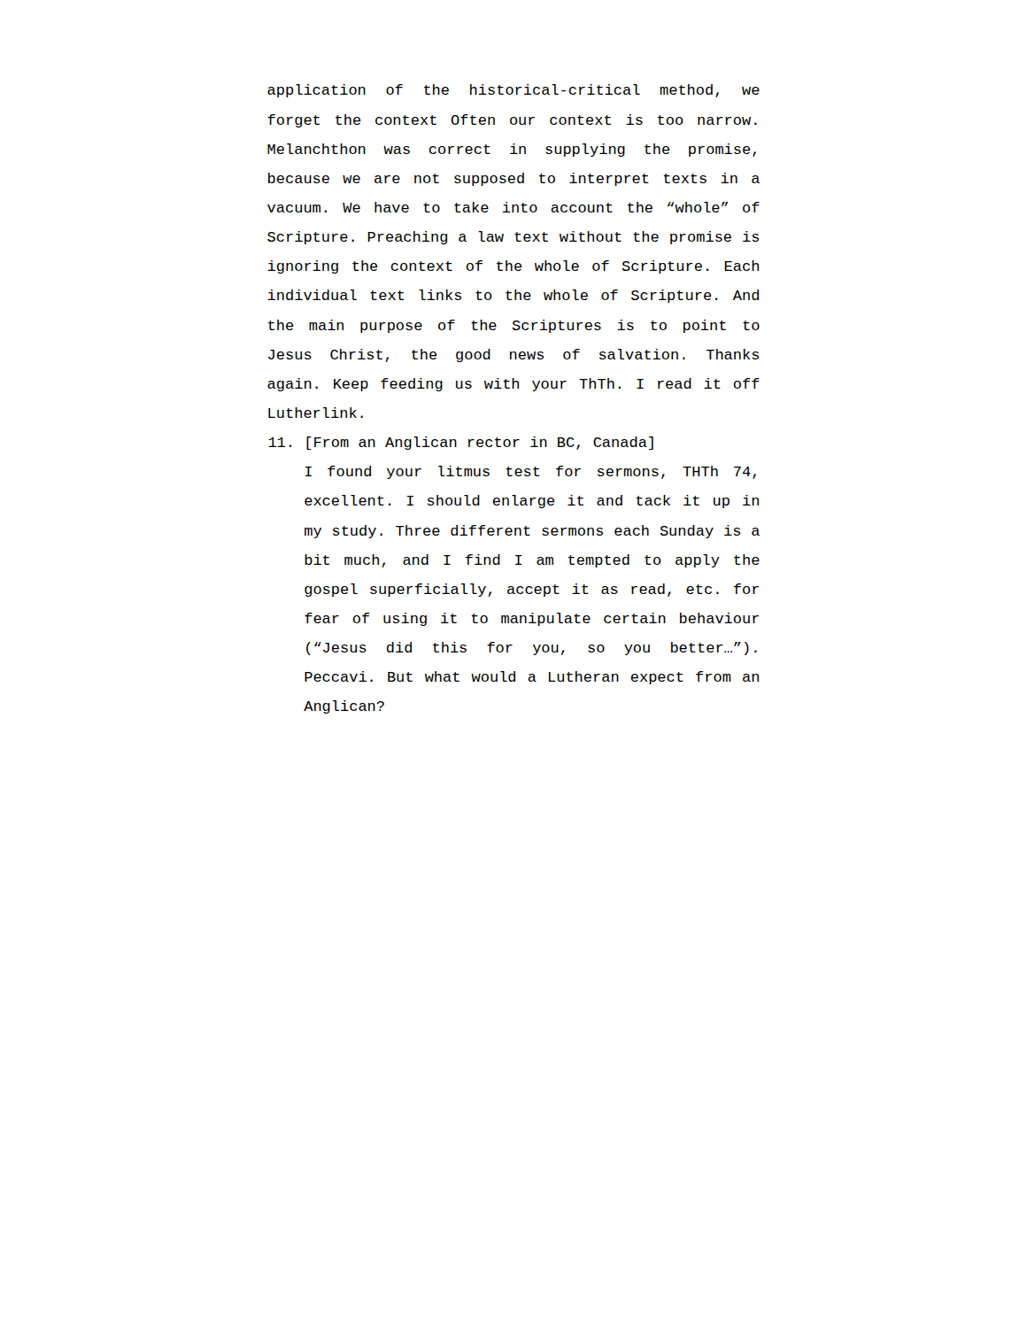application of the historical-critical method, we forget the context Often our context is too narrow. Melanchthon was correct in supplying the promise, because we are not supposed to interpret texts in a vacuum. We have to take into account the “whole” of Scripture. Preaching a law text without the promise is ignoring the context of the whole of Scripture. Each individual text links to the whole of Scripture. And the main purpose of the Scriptures is to point to Jesus Christ, the good news of salvation. Thanks again. Keep feeding us with your ThTh. I read it off Lutherlink.
[From an Anglican rector in BC, Canada]
I found your litmus test for sermons, THTh 74, excellent. I should enlarge it and tack it up in my study. Three different sermons each Sunday is a bit much, and I find I am tempted to apply the gospel superficially, accept it as read, etc. for fear of using it to manipulate certain behaviour (“Jesus did this for you, so you better…”). Peccavi. But what would a Lutheran expect from an Anglican?